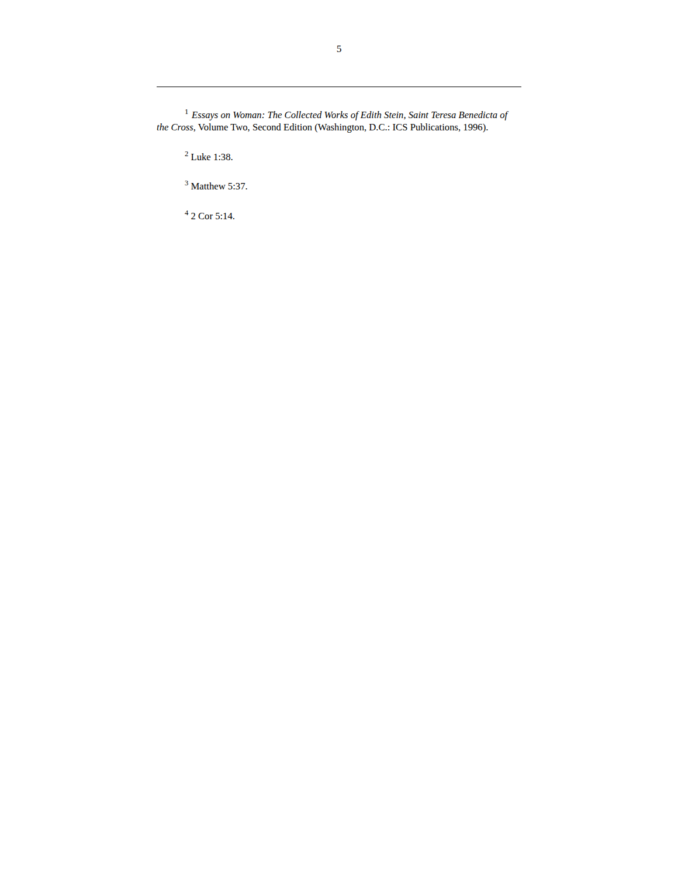5
1 Essays on Woman: The Collected Works of Edith Stein, Saint Teresa Benedicta of the Cross, Volume Two, Second Edition (Washington, D.C.: ICS Publications, 1996).
2 Luke 1:38.
3 Matthew 5:37.
4 2 Cor 5:14.